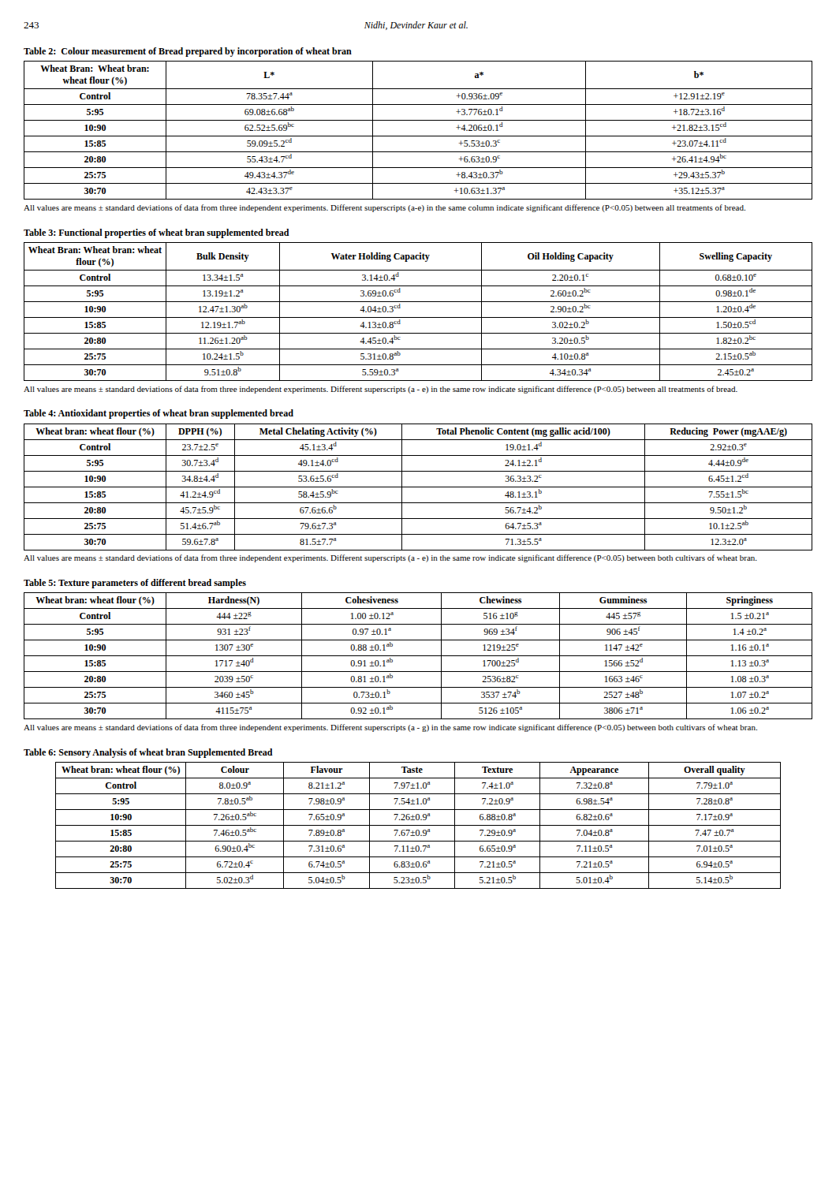243 Nidhi, Devinder Kaur et al.
Table 2: Colour measurement of Bread prepared by incorporation of wheat bran
| Wheat Bran: Wheat bran: wheat flour (%) | L* | a* | b* |
| --- | --- | --- | --- |
| Control | 78.35±7.44 a | +0.936±.09 e | +12.91±2.19 e |
| 5:95 | 69.08±6.68 ab | +3.776±0.1 d | +18.72±3.16 d |
| 10:90 | 62.52±5.69 bc | +4.206±0.1 d | +21.82±3.15 cd |
| 15:85 | 59.09±5.2 cd | +5.53±0.3 c | +23.07±4.11 cd |
| 20:80 | 55.43±4.7 cd | +6.63±0.9 c | +26.41±4.94 bc |
| 25:75 | 49.43±4.37 de | +8.43±0.37 b | +29.43±5.37 b |
| 30:70 | 42.43±3.37 e | +10.63±1.37 a | +35.12±5.37 a |
All values are means ± standard deviations of data from three independent experiments. Different superscripts (a-e) in the same column indicate significant difference (P<0.05) between all treatments of bread.
Table 3: Functional properties of wheat bran supplemented bread
| Wheat Bran: Wheat bran: wheat flour (%) | Bulk Density | Water Holding Capacity | Oil Holding Capacity | Swelling Capacity |
| --- | --- | --- | --- | --- |
| Control | 13.34±1.5 a | 3.14±0.4 d | 2.20±0.1 c | 0.68±0.10 e |
| 5:95 | 13.19±1.2 a | 3.69±0.6 cd | 2.60±0.2 bc | 0.98±0.1 de |
| 10:90 | 12.47±1.30 ab | 4.04±0.3 cd | 2.90±0.2 bc | 1.20±0.4 de |
| 15:85 | 12.19±1.7 ab | 4.13±0.8 cd | 3.02±0.2 b | 1.50±0.5 cd |
| 20:80 | 11.26±1.20 ab | 4.45±0.4 bc | 3.20±0.5 b | 1.82±0.2 bc |
| 25:75 | 10.24±1.5 b | 5.31±0.8 ab | 4.10±0.8 a | 2.15±0.5 ab |
| 30:70 | 9.51±0.8 b | 5.59±0.3 a | 4.34±0.34 a | 2.45±0.2 a |
All values are means ± standard deviations of data from three independent experiments. Different superscripts (a - e) in the same row indicate significant difference (P<0.05) between all treatments of bread.
Table 4: Antioxidant properties of wheat bran supplemented bread
| Wheat bran: wheat flour (%) | DPPH (%) | Metal Chelating Activity (%) | Total Phenolic Content (mg gallic acid/100) | Reducing Power (mgAAE/g) |
| --- | --- | --- | --- | --- |
| Control | 23.7±2.5 e | 45.1±3.4 d | 19.0±1.4 d | 2.92±0.3 e |
| 5:95 | 30.7±3.4 d | 49.1±4.0 cd | 24.1±2.1 d | 4.44±0.9 de |
| 10:90 | 34.8±4.4 d | 53.6±5.6 cd | 36.3±3.2 c | 6.45±1.2 cd |
| 15:85 | 41.2±4.9 cd | 58.4±5.9 bc | 48.1±3.1 b | 7.55±1.5 bc |
| 20:80 | 45.7±5.9 bc | 67.6±6.6 b | 56.7±4.2 b | 9.50±1.2 b |
| 25:75 | 51.4±6.7 ab | 79.6±7.3 a | 64.7±5.3 a | 10.1±2.5 ab |
| 30:70 | 59.6±7.8 a | 81.5±7.7 a | 71.3±5.5 a | 12.3±2.0 a |
All values are means ± standard deviations of data from three independent experiments. Different superscripts (a - e) in the same row indicate significant difference (P<0.05) between both cultivars of wheat bran.
Table 5: Texture parameters of different bread samples
| Wheat bran: wheat flour (%) | Hardness(N) | Cohesiveness | Chewiness | Gumminess | Springiness |
| --- | --- | --- | --- | --- | --- |
| Control | 444 ±22 g | 1.00 ±0.12 a | 516 ±10 g | 445 ±57 g | 1.5 ±0.21 a |
| 5:95 | 931 ±23 f | 0.97 ±0.1 a | 969 ±34 f | 906 ±45 f | 1.4 ±0.2 a |
| 10:90 | 1307 ±30 e | 0.88 ±0.1 ab | 1219±25 e | 1147 ±42 e | 1.16 ±0.1 a |
| 15:85 | 1717 ±40 d | 0.91 ±0.1 ab | 1700±25 d | 1566 ±52 d | 1.13 ±0.3 a |
| 20:80 | 2039 ±50 c | 0.81 ±0.1 ab | 2536±82 c | 1663 ±46 c | 1.08 ±0.3 a |
| 25:75 | 3460 ±45 b | 0.73±0.1 b | 3537 ±74 b | 2527 ±48 b | 1.07 ±0.2 a |
| 30:70 | 4115±75 a | 0.92 ±0.1 ab | 5126 ±105 a | 3806 ±71 a | 1.06 ±0.2 a |
All values are means ± standard deviations of data from three independent experiments. Different superscripts (a - g) in the same row indicate significant difference (P<0.05) between both cultivars of wheat bran.
Table 6: Sensory Analysis of wheat bran Supplemented Bread
| Wheat bran: wheat flour (%) | Colour | Flavour | Taste | Texture | Appearance | Overall quality |
| --- | --- | --- | --- | --- | --- | --- |
| Control | 8.0±0.9 a | 8.21±1.2 a | 7.97±1.0 a | 7.4±1.0 a | 7.32±0.8 a | 7.79±1.0 a |
| 5:95 | 7.8±0.5 ab | 7.98±0.9 a | 7.54±1.0 a | 7.2±0.9 a | 6.98±.54 a | 7.28±0.8 a |
| 10:90 | 7.26±0.5 abc | 7.65±0.9 a | 7.26±0.9 a | 6.88±0.8 a | 6.82±0.6 a | 7.17±0.9 a |
| 15:85 | 7.46±0.5 abc | 7.89±0.8 a | 7.67±0.9 a | 7.29±0.9 a | 7.04±0.8 a | 7.47 ±0.7 a |
| 20:80 | 6.90±0.4 bc | 7.31±0.6 a | 7.11±0.7 a | 6.65±0.9 a | 7.11±0.5 a | 7.01±0.5 a |
| 25:75 | 6.72±0.4 c | 6.74±0.5 a | 6.83±0.6 a | 7.21±0.5 a | 7.21±0.5 a | 6.94±0.5 a |
| 30:70 | 5.02±0.3 d | 5.04±0.5 b | 5.23±0.5 b | 5.21±0.5 b | 5.01±0.4 b | 5.14±0.5 b |